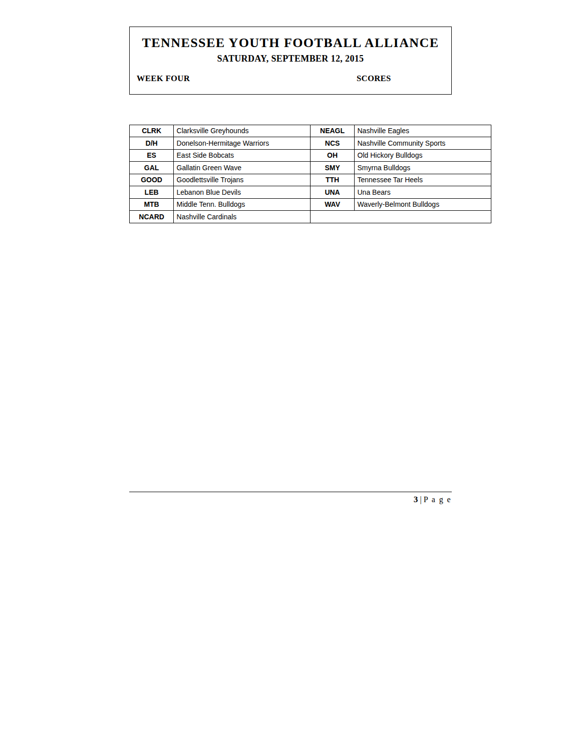TENNESSEE YOUTH FOOTBALL ALLIANCE
SATURDAY, SEPTEMBER 12, 2015
WEEK FOUR SCORES
| CLRK | Clarksville Greyhounds | NEAGL | Nashville Eagles |
| D/H | Donelson-Hermitage Warriors | NCS | Nashville Community Sports |
| ES | East Side Bobcats | OH | Old Hickory Bulldogs |
| GAL | Gallatin Green Wave | SMY | Smyrna Bulldogs |
| GOOD | Goodlettsville Trojans | TTH | Tennessee Tar Heels |
| LEB | Lebanon Blue Devils | UNA | Una Bears |
| MTB | Middle Tenn. Bulldogs | WAV | Waverly-Belmont Bulldogs |
| NCARD | Nashville Cardinals | |
3 | P a g e